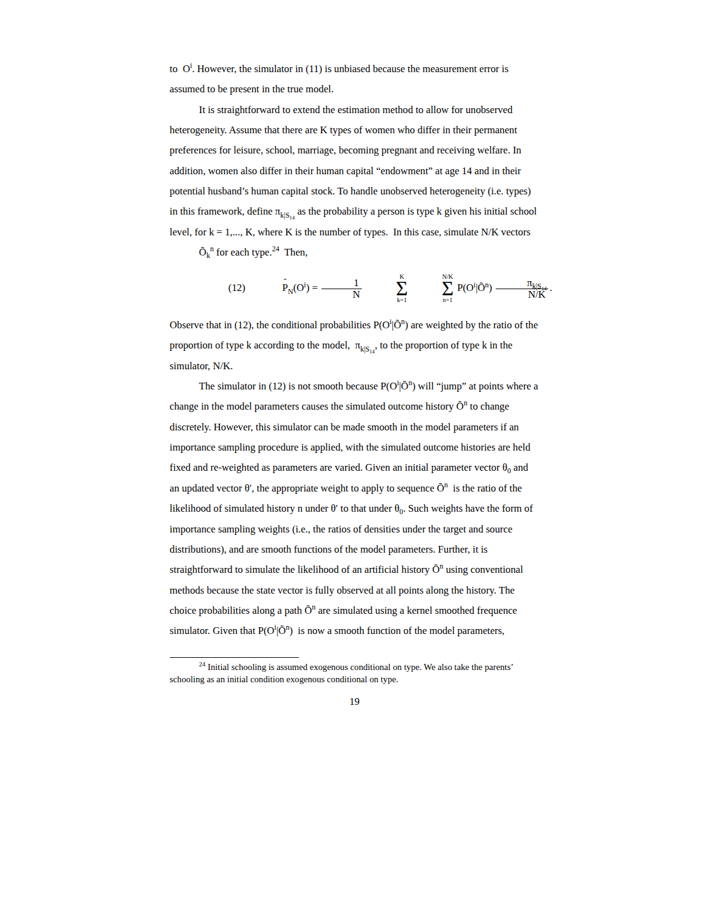to Oi. However, the simulator in (11) is unbiased because the measurement error is assumed to be present in the true model.
It is straightforward to extend the estimation method to allow for unobserved heterogeneity. Assume that there are K types of women who differ in their permanent preferences for leisure, school, marriage, becoming pregnant and receiving welfare. In addition, women also differ in their human capital “endowment” at age 14 and in their potential husband’s human capital stock. To handle unobserved heterogeneity (i.e. types) in this framework, define πk|S14 as the probability a person is type k given his initial school level, for k = 1,..., K, where K is the number of types. In this case, simulate N/K vectors Õkn for each type.24 Then,
(12) P̂N(Oi) = 1 N KΣk=1 N/K Σn=1 P(Oi|Õn) πk|S14 N/K.
Observe that in (12), the conditional probabilities P(Oi|Õn) are weighted by the ratio of the proportion of type k according to the model, πk|S14, to the proportion of type k in the simulator, N/K.
The simulator in (12) is not smooth because P(Oi|Õn) will “jump” at points where a change in the model parameters causes the simulated outcome history Õn to change discretely. However, this simulator can be made smooth in the model parameters if an importance sampling procedure is applied, with the simulated outcome histories are held fixed and re-weighted as parameters are varied. Given an initial parameter vector θ0 and an updated vector θ′, the appropriate weight to apply to sequence Õn is the ratio of the likelihood of simulated history n under θ′ to that under θ0. Such weights have the form of importance sampling weights (i.e., the ratios of densities under the target and source distributions), and are smooth functions of the model parameters. Further, it is straightforward to simulate the likelihood of an artificial history Õn using conventional methods because the state vector is fully observed at all points along the history. The choice probabilities along a path Õn are simulated using a kernel smoothed frequence simulator. Given that P(Oi|Õn) is now a smooth function of the model parameters,
24 Initial schooling is assumed exogenous conditional on type. We also take the parents’ schooling as an initial condition exogenous conditional on type.
19